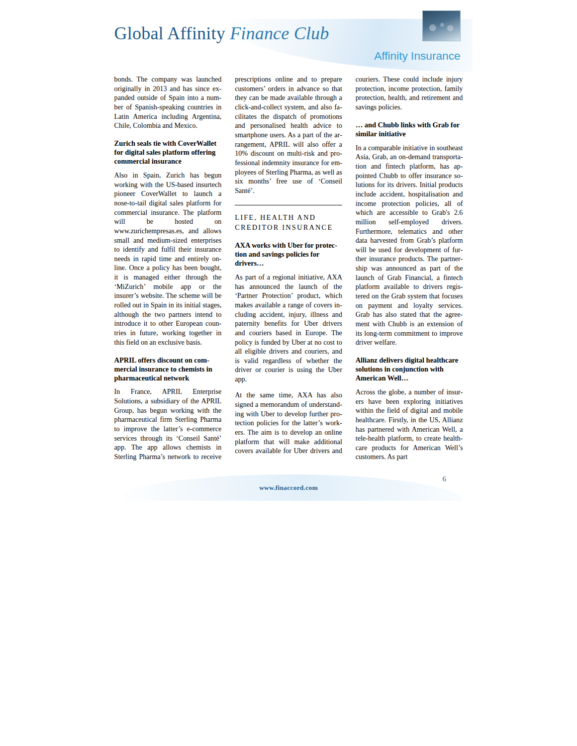Global Affinity Finance Club
Affinity Insurance
bonds. The company was launched originally in 2013 and has since expanded outside of Spain into a number of Spanish-speaking countries in Latin America including Argentina, Chile, Colombia and Mexico.
Zurich seals tie with CoverWallet for digital sales platform offering commercial insurance
Also in Spain, Zurich has begun working with the US-based insurtech pioneer CoverWallet to launch a nose-to-tail digital sales platform for commercial insurance. The platform will be hosted on www.zurichempresas.es, and allows small and medium-sized enterprises to identify and fulfil their insurance needs in rapid time and entirely online. Once a policy has been bought, it is managed either through the ‘MiZurich’ mobile app or the insurer’s website. The scheme will be rolled out in Spain in its initial stages, although the two partners intend to introduce it to other European countries in future, working together in this field on an exclusive basis.
APRIL offers discount on commercial insurance to chemists in pharmaceutical network
In France, APRIL Enterprise Solutions, a subsidiary of the APRIL Group, has begun working with the pharmaceutical firm Sterling Pharma to improve the latter’s e-commerce services through its ‘Conseil Santé’ app. The app allows chemists in Sterling Pharma’s network to receive prescriptions online and to prepare customers’ orders in advance so that they can be made available through a click-and-collect system, and also facilitates the dispatch of promotions and personalised health advice to smartphone users. As a part of the arrangement, APRIL will also offer a 10% discount on multi-risk and professional indemnity insurance for employees of Sterling Pharma, as well as six months’ free use of ‘Conseil Santé’.
LIFE, HEALTH AND CREDITOR INSURANCE
AXA works with Uber for protection and savings policies for drivers…
As part of a regional initiative, AXA has announced the launch of the ‘Partner Protection’ product, which makes available a range of covers including accident, injury, illness and paternity benefits for Uber drivers and couriers based in Europe. The policy is funded by Uber at no cost to all eligible drivers and couriers, and is valid regardless of whether the driver or courier is using the Uber app.
At the same time, AXA has also signed a memorandum of understanding with Uber to develop further protection policies for the latter’s workers. The aim is to develop an online platform that will make additional covers available for Uber drivers and couriers. These could include injury protection, income protection, family protection, health, and retirement and savings policies.
… and Chubb links with Grab for similar initiative
In a comparable initiative in southeast Asia, Grab, an on-demand transportation and fintech platform, has appointed Chubb to offer insurance solutions for its drivers. Initial products include accident, hospitalisation and income protection policies, all of which are accessible to Grab's 2.6 million self-employed drivers. Furthermore, telematics and other data harvested from Grab’s platform will be used for development of further insurance products. The partnership was announced as part of the launch of Grab Financial, a fintech platform available to drivers registered on the Grab system that focuses on payment and loyalty services. Grab has also stated that the agreement with Chubb is an extension of its long-term commitment to improve driver welfare.
Allianz delivers digital healthcare solutions in conjunction with American Well…
Across the globe, a number of insurers have been exploring initiatives within the field of digital and mobile healthcare. Firstly, in the US, Allianz has partnered with American Well, a tele-health platform, to create healthcare products for American Well’s customers. As part
www.finaccord.com
6